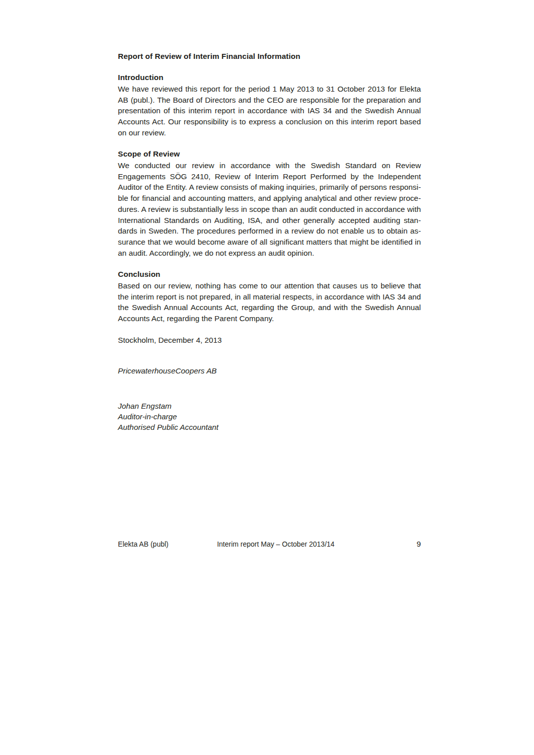Report of Review of Interim Financial Information
Introduction
We have reviewed this report for the period 1 May 2013 to 31 October 2013 for Elekta AB (publ.). The Board of Directors and the CEO are responsible for the preparation and presentation of this interim report in accordance with IAS 34 and the Swedish Annual Accounts Act. Our responsibility is to express a conclusion on this interim report based on our review.
Scope of Review
We conducted our review in accordance with the Swedish Standard on Review Engagements SÖG 2410, Review of Interim Report Performed by the Independent Auditor of the Entity. A review consists of making inquiries, primarily of persons responsible for financial and accounting matters, and applying analytical and other review procedures. A review is substantially less in scope than an audit conducted in accordance with International Standards on Auditing, ISA, and other generally accepted auditing standards in Sweden. The procedures performed in a review do not enable us to obtain assurance that we would become aware of all significant matters that might be identified in an audit. Accordingly, we do not express an audit opinion.
Conclusion
Based on our review, nothing has come to our attention that causes us to believe that the interim report is not prepared, in all material respects, in accordance with IAS 34 and the Swedish Annual Accounts Act, regarding the Group, and with the Swedish Annual Accounts Act, regarding the Parent Company.
Stockholm, December 4, 2013
PricewaterhouseCoopers AB
Johan Engstam
Auditor-in-charge
Authorised Public Accountant
Elekta AB (publ)
Interim report May – October 2013/14
9